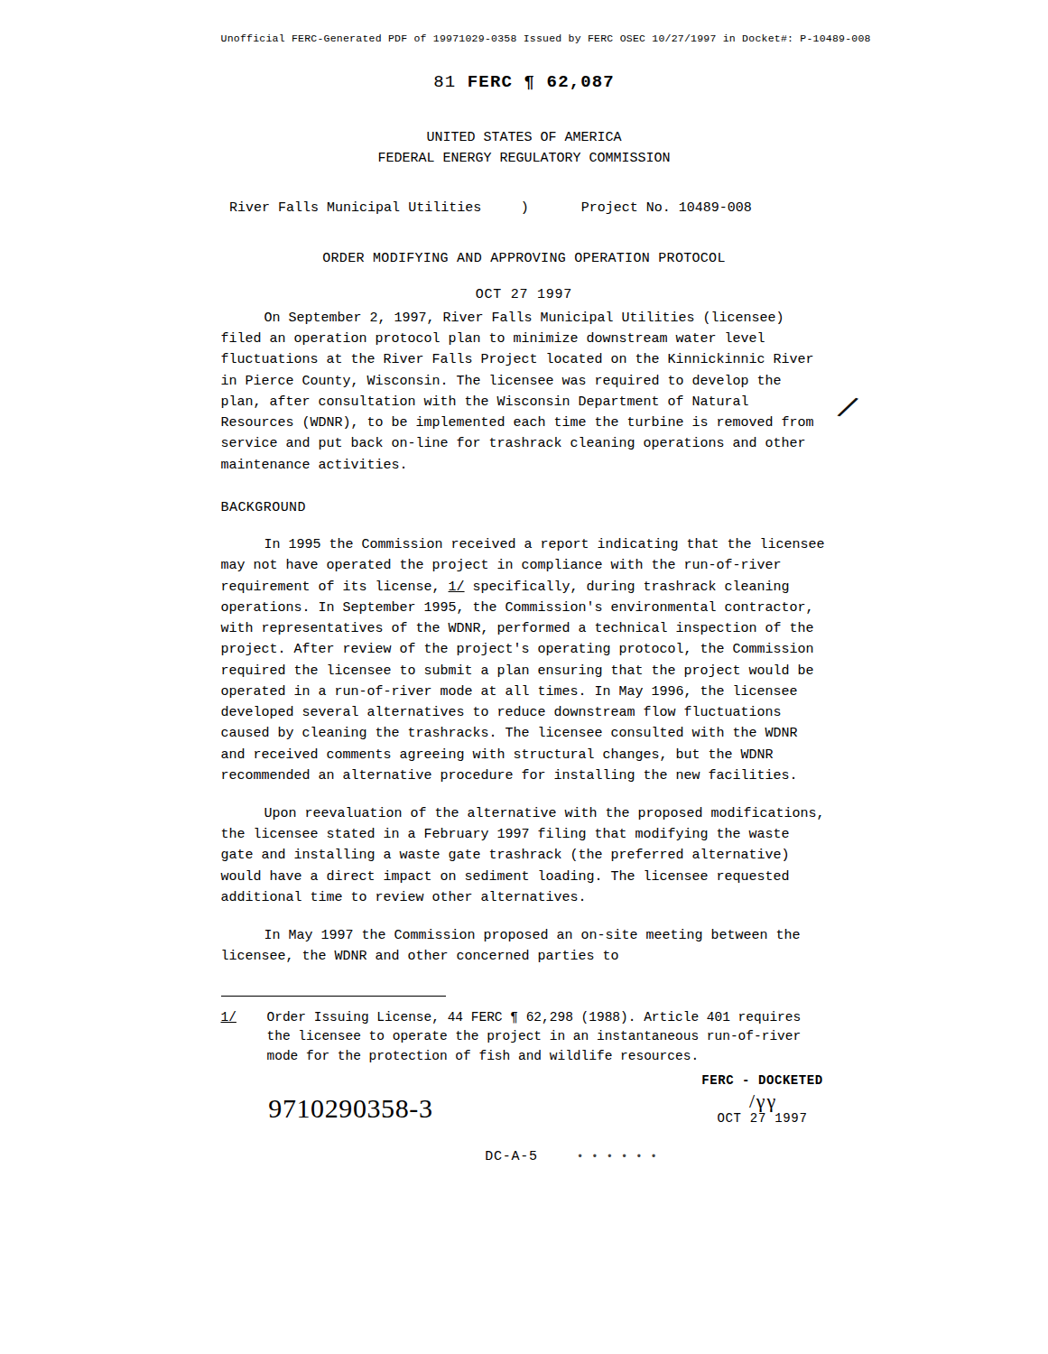Unofficial FERC-Generated PDF of 19971029-0358 Issued by FERC OSEC 10/27/1997 in Docket#: P-10489-008
81 FERC ¶ 62,087
UNITED STATES OF AMERICA
FEDERAL ENERGY REGULATORY COMMISSION
River Falls Municipal Utilities
)
Project No. 10489-008
ORDER MODIFYING AND APPROVING OPERATION PROTOCOL
OCT 27 1997
/
On September 2, 1997, River Falls Municipal Utilities (licensee) filed an operation protocol plan to minimize downstream water level fluctuations at the River Falls Project located on the Kinnickinnic River in Pierce County, Wisconsin. The licensee was required to develop the plan, after consultation with the Wisconsin Department of Natural Resources (WDNR), to be implemented each time the turbine is removed from service and put back on-line for trashrack cleaning operations and other maintenance activities.
BACKGROUND
In 1995 the Commission received a report indicating that the licensee may not have operated the project in compliance with the run-of-river requirement of its license, 1/ specifically, during trashrack cleaning operations. In September 1995, the Commission's environmental contractor, with representatives of the WDNR, performed a technical inspection of the project. After review of the project's operating protocol, the Commission required the licensee to submit a plan ensuring that the project would be operated in a run-of-river mode at all times. In May 1996, the licensee developed several alternatives to reduce downstream flow fluctuations caused by cleaning the trashracks. The licensee consulted with the WDNR and received comments agreeing with structural changes, but the WDNR recommended an alternative procedure for installing the new facilities.
Upon reevaluation of the alternative with the proposed modifications, the licensee stated in a February 1997 filing that modifying the waste gate and installing a waste gate trashrack (the preferred alternative) would have a direct impact on sediment loading. The licensee requested additional time to review other alternatives.
In May 1997 the Commission proposed an on-site meeting between the licensee, the WDNR and other concerned parties to
1/
Order Issuing License, 44 FERC ¶ 62,298 (1988). Article 401 requires the licensee to operate the project in an instantaneous run-of-river mode for the protection of fish and wildlife resources.
9710290358-3
FERC - DOCKETED
/ γ γ
OCT 27 1997
DC-A-5
• • • • • •